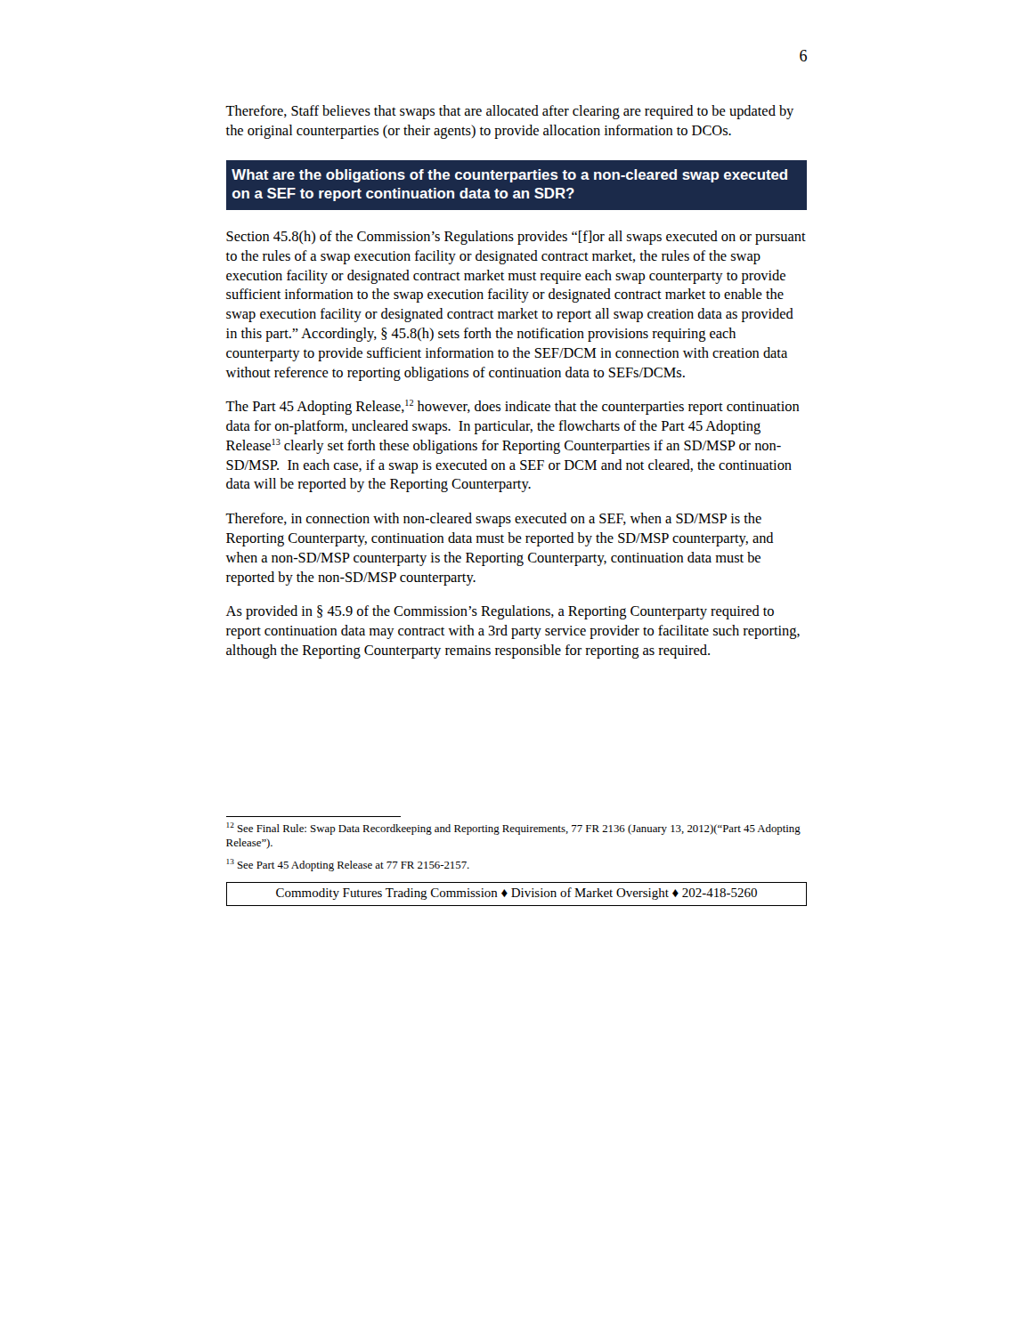6
Therefore, Staff believes that swaps that are allocated after clearing are required to be updated by the original counterparties (or their agents) to provide allocation information to DCOs.
What are the obligations of the counterparties to a non-cleared swap executed on a SEF to report continuation data to an SDR?
Section 45.8(h) of the Commission’s Regulations provides “[f]or all swaps executed on or pursuant to the rules of a swap execution facility or designated contract market, the rules of the swap execution facility or designated contract market must require each swap counterparty to provide sufficient information to the swap execution facility or designated contract market to enable the swap execution facility or designated contract market to report all swap creation data as provided in this part.” Accordingly, § 45.8(h) sets forth the notification provisions requiring each counterparty to provide sufficient information to the SEF/DCM in connection with creation data without reference to reporting obligations of continuation data to SEFs/DCMs.
The Part 45 Adopting Release,12 however, does indicate that the counterparties report continuation data for on-platform, uncleared swaps. In particular, the flowcharts of the Part 45 Adopting Release13 clearly set forth these obligations for Reporting Counterparties if an SD/MSP or non-SD/MSP. In each case, if a swap is executed on a SEF or DCM and not cleared, the continuation data will be reported by the Reporting Counterparty.
Therefore, in connection with non-cleared swaps executed on a SEF, when a SD/MSP is the Reporting Counterparty, continuation data must be reported by the SD/MSP counterparty, and when a non-SD/MSP counterparty is the Reporting Counterparty, continuation data must be reported by the non-SD/MSP counterparty.
As provided in § 45.9 of the Commission’s Regulations, a Reporting Counterparty required to report continuation data may contract with a 3rd party service provider to facilitate such reporting, although the Reporting Counterparty remains responsible for reporting as required.
12 See Final Rule: Swap Data Recordkeeping and Reporting Requirements, 77 FR 2136 (January 13, 2012)(“Part 45 Adopting Release”).
13 See Part 45 Adopting Release at 77 FR 2156-2157.
Commodity Futures Trading Commission ♦ Division of Market Oversight ♦ 202-418-5260